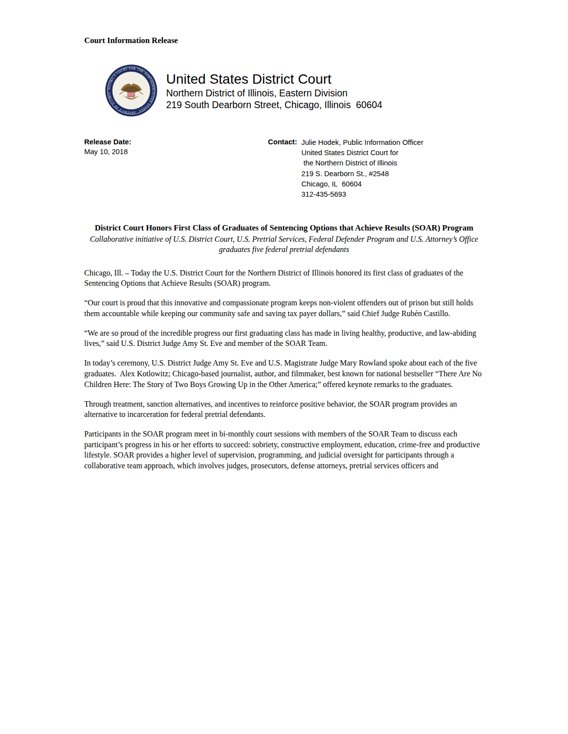Court Information Release
DISTRICT COURT FOR THE NORTHERN UNITED STATES · DISTRICT OF ILLINOIS
United States District Court
Northern District of Illinois, Eastern Division
219 South Dearborn Street, Chicago, Illinois 60604
Release Date:
May 10, 2018
Contact:
Julie Hodek, Public Information Officer
United States District Court for
the Northern District of Illinois
219 S. Dearborn St., #2548
Chicago, IL 60604
312-435-5693
District Court Honors First Class of Graduates of Sentencing Options that Achieve Results (SOAR) Program
Collaborative initiative of U.S. District Court, U.S. Pretrial Services, Federal Defender Program and U.S. Attorney’s Office graduates five federal pretrial defendants
Chicago, Ill. – Today the U.S. District Court for the Northern District of Illinois honored its first class of graduates of the Sentencing Options that Achieve Results (SOAR) program.
“Our court is proud that this innovative and compassionate program keeps non-violent offenders out of prison but still holds them accountable while keeping our community safe and saving tax payer dollars,” said Chief Judge Rubén Castillo.
“We are so proud of the incredible progress our first graduating class has made in living healthy, productive, and law-abiding lives,” said U.S. District Judge Amy St. Eve and member of the SOAR Team.
In today’s ceremony, U.S. District Judge Amy St. Eve and U.S. Magistrate Judge Mary Rowland spoke about each of the five graduates. Alex Kotlowitz; Chicago-based journalist, author, and filmmaker, best known for national bestseller “There Are No Children Here: The Story of Two Boys Growing Up in the Other America;” offered keynote remarks to the graduates.
Through treatment, sanction alternatives, and incentives to reinforce positive behavior, the SOAR program provides an alternative to incarceration for federal pretrial defendants.
Participants in the SOAR program meet in bi-monthly court sessions with members of the SOAR Team to discuss each participant’s progress in his or her efforts to succeed: sobriety, constructive employment, education, crime-free and productive lifestyle. SOAR provides a higher level of supervision, programming, and judicial oversight for participants through a collaborative team approach, which involves judges, prosecutors, defense attorneys, pretrial services officers and